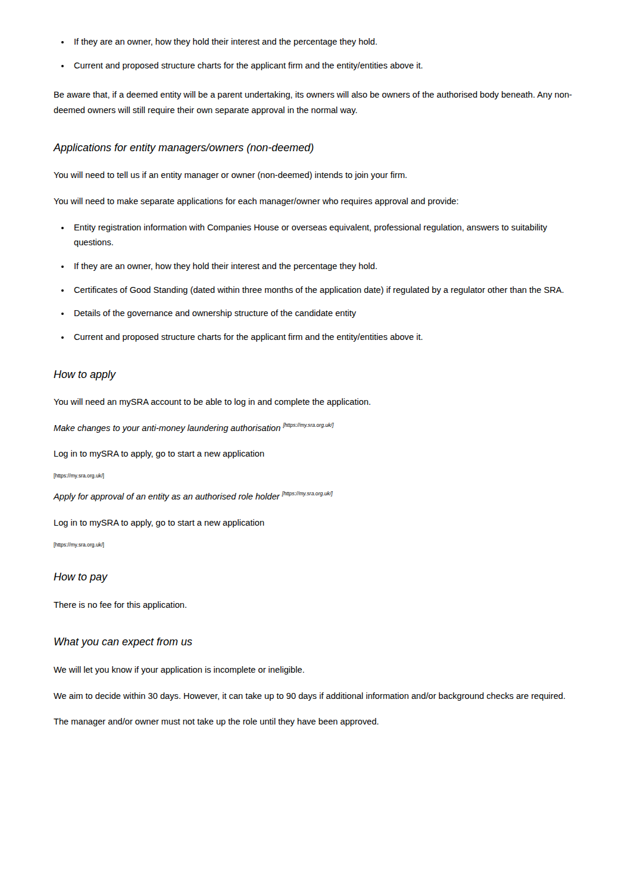If they are an owner, how they hold their interest and the percentage they hold.
Current and proposed structure charts for the applicant firm and the entity/entities above it.
Be aware that, if a deemed entity will be a parent undertaking, its owners will also be owners of the authorised body beneath. Any non-deemed owners will still require their own separate approval in the normal way.
Applications for entity managers/owners (non-deemed)
You will need to tell us if an entity manager or owner (non-deemed) intends to join your firm.
You will need to make separate applications for each manager/owner who requires approval and provide:
Entity registration information with Companies House or overseas equivalent, professional regulation, answers to suitability questions.
If they are an owner, how they hold their interest and the percentage they hold.
Certificates of Good Standing (dated within three months of the application date) if regulated by a regulator other than the SRA.
Details of the governance and ownership structure of the candidate entity
Current and proposed structure charts for the applicant firm and the entity/entities above it.
How to apply
You will need an mySRA account to be able to log in and complete the application.
Make changes to your anti-money laundering authorisation [https://my.sra.org.uk/]
Log in to mySRA to apply, go to start a new application
[https://my.sra.org.uk/]
Apply for approval of an entity as an authorised role holder [https://my.sra.org.uk/]
Log in to mySRA to apply, go to start a new application
[https://my.sra.org.uk/]
How to pay
There is no fee for this application.
What you can expect from us
We will let you know if your application is incomplete or ineligible.
We aim to decide within 30 days. However, it can take up to 90 days if additional information and/or background checks are required.
The manager and/or owner must not take up the role until they have been approved.